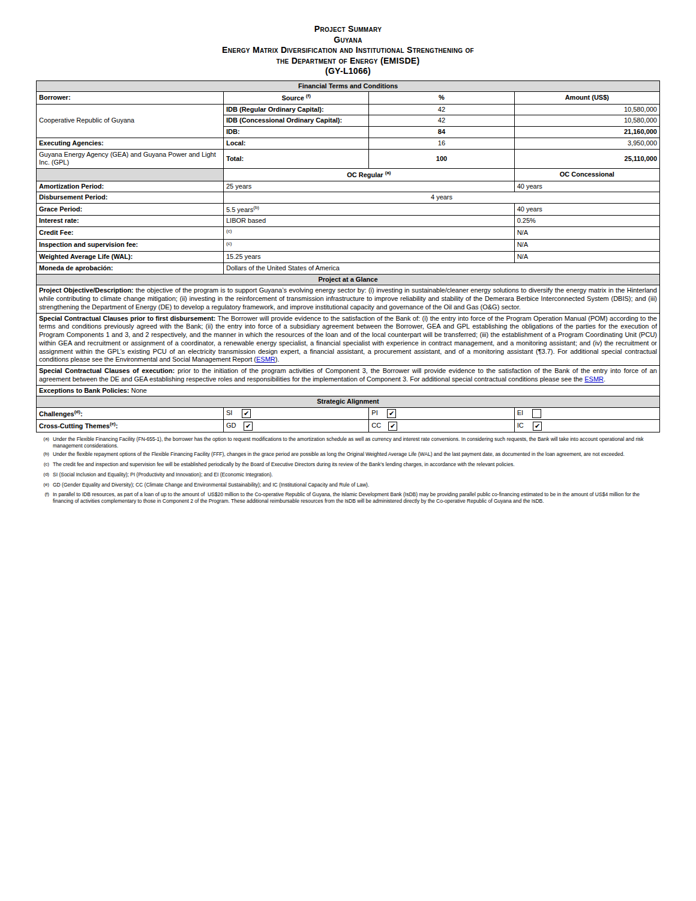Project Summary
Guyana
Energy Matrix Diversification and Institutional Strengthening of
the Department of Energy (EMISDE)
(GY-L1066)
| Financial Terms and Conditions |
| Borrower: | Source (f) | % | Amount (US$) |
| Cooperative Republic of Guyana | IDB (Regular Ordinary Capital): | 42 | 10,580,000 |
| IDB (Concessional Ordinary Capital): | 42 | 10,580,000 |
| IDB: | 84 | 21,160,000 |
| Executing Agencies: | Local: | 16 | 3,950,000 |
| Guyana Energy Agency (GEA) and Guyana Power and Light Inc. (GPL) | Total: | 100 | 25,110,000 |
| | OC Regular (a) | OC Concessional |
| Amortization Period: | 25 years | 40 years |
| Disbursement Period: | 4 years |
| Grace Period: | 5.5 years (b) | 40 years |
| Interest rate: | LIBOR based | 0.25% |
| Credit Fee: | (c) | N/A |
| Inspection and supervision fee: | (c) | N/A |
| Weighted Average Life (WAL): | 15.25 years | N/A |
| Moneda de aprobación: | Dollars of the United States of America |
| Project at a Glance |
| Project Objective/Description: the objective of the program is to support Guyana’s evolving energy sector by: (i) investing in sustainable/cleaner energy solutions to diversify the energy matrix in the Hinterland while contributing to climate change mitigation; (ii) investing in the reinforcement of transmission infrastructure to improve reliability and stability of the Demerara Berbice Interconnected System (DBIS); and (iii) strengthening the Department of Energy (DE) to develop a regulatory framework, and improve institutional capacity and governance of the Oil and Gas (O&G) sector. |
| Special Contractual Clauses prior to first disbursement: The Borrower will provide evidence to the satisfaction of the Bank of: (i) the entry into force of the Program Operation Manual (POM) according to the terms and conditions previously agreed with the Bank; (ii) the entry into force of a subsidiary agreement between the Borrower, GEA and GPL establishing the obligations of the parties for the execution of Program Components 1 and 3, and 2 respectively, and the manner in which the resources of the loan and of the local counterpart will be transferred; (iii) the establishment of a Program Coordinating Unit (PCU) within GEA and recruitment or assignment of a coordinator, a renewable energy specialist, a financial specialist with experience in contract management, and a monitoring assistant; and (iv) the recruitment or assignment within the GPL’s existing PCU of an electricity transmission design expert, a financial assistant, a procurement assistant, and of a monitoring assistant (¶3.7). For additional special contractual conditions please see the Environmental and Social Management Report ( ESMR ). |
| Special Contractual Clauses of execution: prior to the initiation of the program activities of Component 3, the Borrower will provide evidence to the satisfaction of the Bank of the entry into force of an agreement between the DE and GEA establishing respective roles and responsibilities for the implementation of Component 3. For additional special contractual conditions please see the ESMR . |
| Exceptions to Bank Policies: None |
| Strategic Alignment |
| Challenges (d) : | SI ✔ | PI ✔ | EI |
| Cross-Cutting Themes (e) : | GD ✔ | CC ✔ | IC ✔ |
| (a) | Under the Flexible Financing Facility (FN-655-1), the borrower has the option to request modifications to the amortization schedule as well as currency and interest rate conversions. In considering such requests, the Bank will take into account operational and risk management considerations. |
| (b) | Under the flexible repayment options of the Flexible Financing Facility (FFF), changes in the grace period are possible as long the Original Weighted Average Life (WAL) and the last payment date, as documented in the loan agreement, are not exceeded. |
| (c) | The credit fee and inspection and supervision fee will be established periodically by the Board of Executive Directors during its review of the Bank’s lending charges, in accordance with the relevant policies. |
| (d) | SI (Social Inclusion and Equality); PI (Productivity and Innovation); and EI (Economic Integration). |
| (e) | GD (Gender Equality and Diversity); CC (Climate Change and Environmental Sustainability); and IC (Institutional Capacity and Rule of Law). |
| (f) | In parallel to IDB resources, as part of a loan of up to the amount of US$20 million to the Co-operative Republic of Guyana, the Islamic Development Bank (IsDB) may be providing parallel public co-financing estimated to be in the amount of US$4 million for the financing of activities complementary to those in Component 2 of the Program. These additional reimbursable resources from the IsDB will be administered directly by the Co-operative Republic of Guyana and the IsDB. |